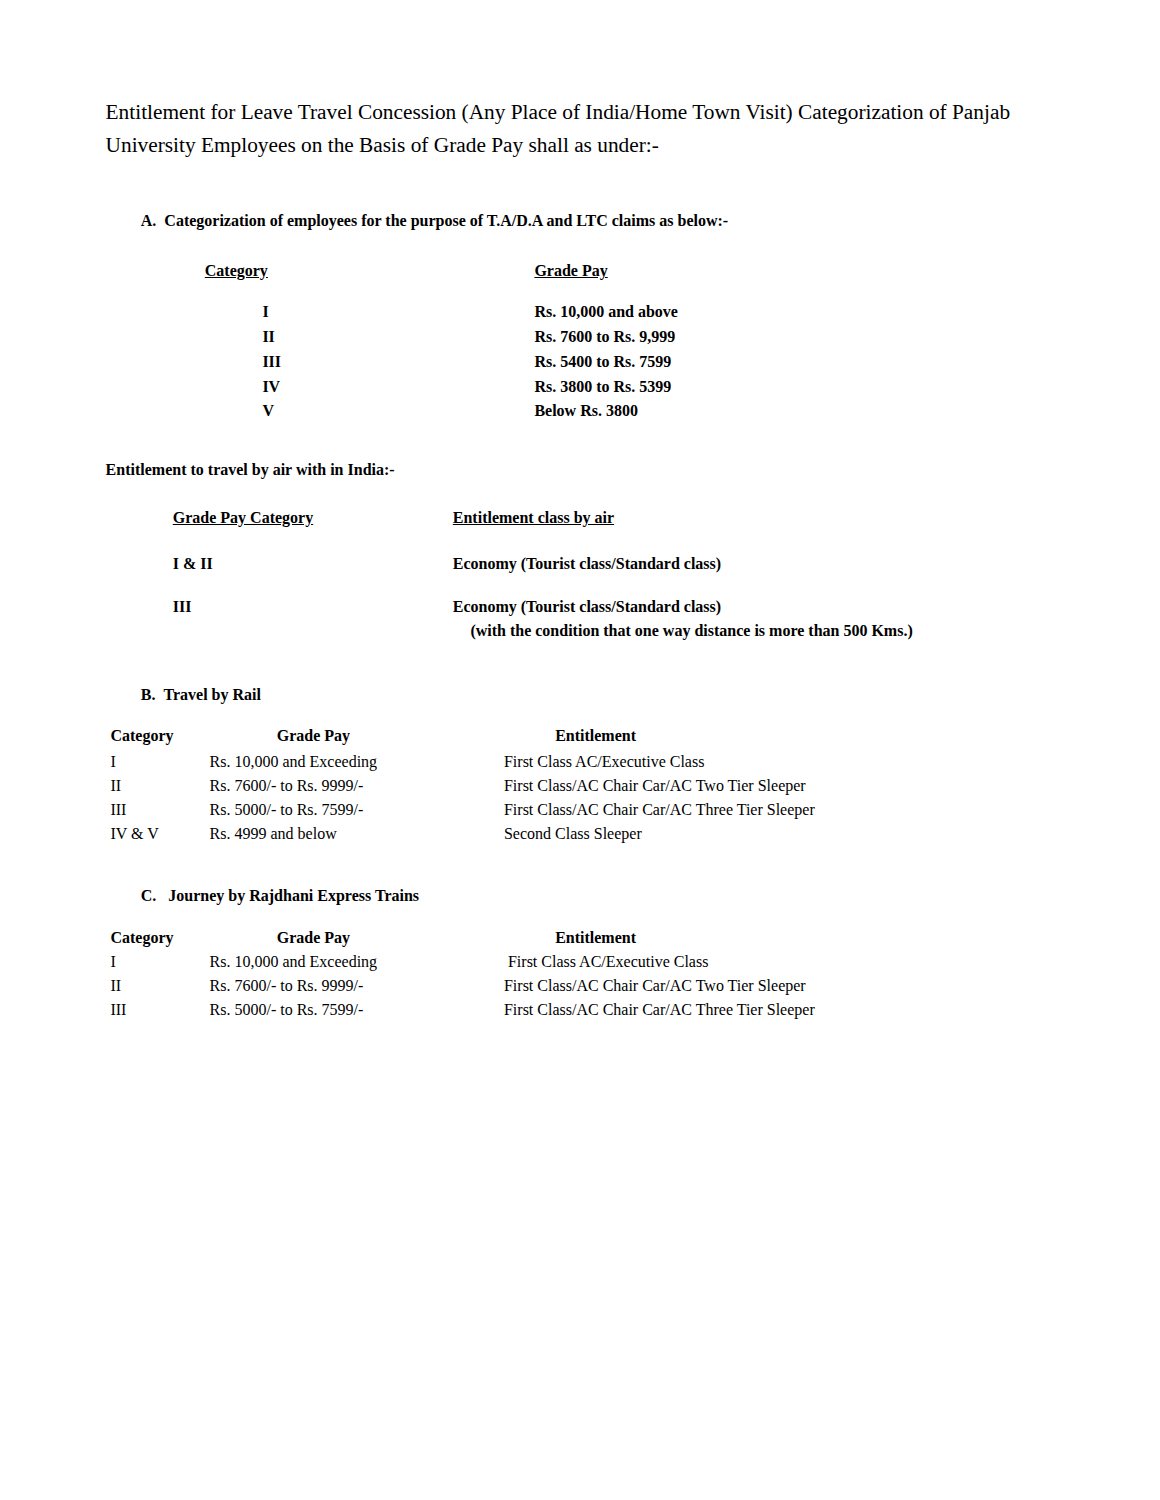Entitlement for Leave Travel Concession (Any Place of India/Home Town Visit) Categorization of Panjab University Employees on the Basis of Grade Pay shall as under:-
A. Categorization of employees for the purpose of T.A/D.A and LTC claims as below:-
| Category | Grade Pay |
| --- | --- |
| I | Rs. 10,000 and above |
| II | Rs. 7600 to Rs. 9,999 |
| III | Rs. 5400 to Rs. 7599 |
| IV | Rs. 3800 to Rs. 5399 |
| V | Below Rs. 3800 |
Entitlement to travel by air with in India:-
| Grade Pay Category | Entitlement class by air |
| --- | --- |
| I & II | Economy (Tourist class/Standard class) |
| III | Economy (Tourist class/Standard class) (with the condition that one way distance is more than 500 Kms.) |
B. Travel by Rail
| Category | Grade Pay | Entitlement |
| --- | --- | --- |
| I | Rs. 10,000 and Exceeding | First Class AC/Executive Class |
| II | Rs. 7600/- to Rs. 9999/- | First Class/AC Chair Car/AC Two Tier Sleeper |
| III | Rs. 5000/- to Rs. 7599/- | First Class/AC Chair Car/AC Three Tier Sleeper |
| IV & V | Rs. 4999 and below | Second Class Sleeper |
C. Journey by Rajdhani Express Trains
| Category | Grade Pay | Entitlement |
| --- | --- | --- |
| I | Rs. 10,000 and Exceeding | First Class AC/Executive Class |
| II | Rs. 7600/- to Rs. 9999/- | First Class/AC Chair Car/AC Two Tier Sleeper |
| III | Rs. 5000/- to Rs. 7599/- | First Class/AC Chair Car/AC Three Tier Sleeper |